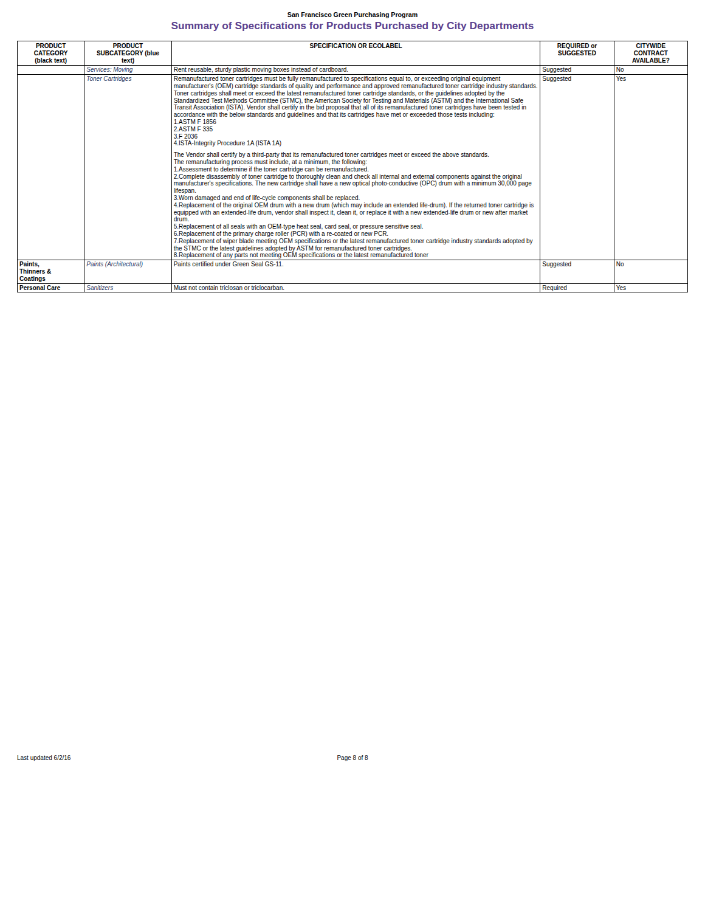San Francisco Green Purchasing Program
Summary of Specifications for Products Purchased by City Departments
| PRODUCT CATEGORY (black text) | PRODUCT SUBCATEGORY (blue text) | SPECIFICATION OR ECOLABEL | REQUIRED or SUGGESTED | CITYWIDE CONTRACT AVAILABLE? |
| --- | --- | --- | --- | --- |
| | Services: Moving | Rent reusable, sturdy plastic moving boxes instead of cardboard. | Suggested | No |
| | Toner Cartridges | Remanufactured toner cartridges must be fully remanufactured to specifications equal to, or exceeding original equipment manufacturer's (OEM) cartridge standards of quality and performance and approved remanufactured toner cartridge industry standards. Toner cartridges shall meet or exceed the latest remanufactured toner cartridge standards, or the guidelines adopted by the Standardized Test Methods Committee (STMC), the American Society for Testing and Materials (ASTM) and the International Safe Transit Association (ISTA). Vendor shall certify in the bid proposal that all of its remanufactured toner cartridges have been tested in accordance with the below standards and guidelines and that its cartridges have met or exceeded those tests including: 1.ASTM F 1856 2.ASTM F 335 3.F 2036 4.ISTA-Integrity Procedure 1A (ISTA 1A) The Vendor shall certify by a third-party that its remanufactured toner cartridges meet or exceed the above standards. The remanufacturing process must include, at a minimum, the following: 1.Assessment to determine if the toner cartridge can be remanufactured. 2.Complete disassembly of toner cartridge to thoroughly clean and check all internal and external components against the original manufacturer's specifications. The new cartridge shall have a new optical photo-conductive (OPC) drum with a minimum 30,000 page lifespan. 3.Worn damaged and end of life-cycle components shall be replaced. 4.Replacement of the original OEM drum with a new drum (which may include an extended life-drum). If the returned toner cartridge is equipped with an extended-life drum, vendor shall inspect it, clean it, or replace it with a new extended-life drum or new after market drum. 5.Replacement of all seals with an OEM-type heat seal, card seal, or pressure sensitive seal. 6.Replacement of the primary charge roller (PCR) with a re-coated or new PCR. 7.Replacement of wiper blade meeting OEM specifications or the latest remanufactured toner cartridge industry standards adopted by the STMC or the latest guidelines adopted by ASTM for remanufactured toner cartridges. 8.Replacement of any parts not meeting OEM specifications or the latest remanufactured toner | Suggested | Yes |
| Paints, Thinners & Coatings | Paints (Architectural) | Paints certified under Green Seal GS-11. | Suggested | No |
| Personal Care | Sanitizers | Must not contain triclosan or triclocarban. | Required | Yes |
Last updated 6/2/16
Page 8 of 8